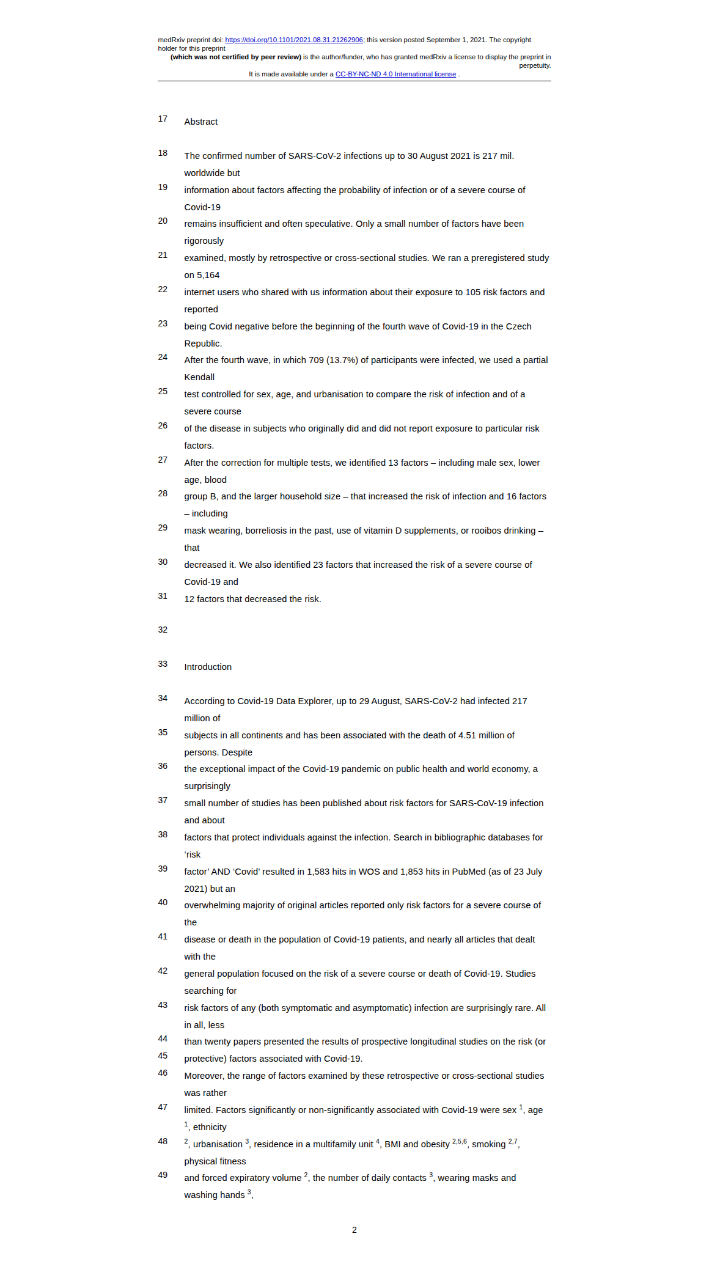medRxiv preprint doi: https://doi.org/10.1101/2021.08.31.21262906; this version posted September 1, 2021. The copyright holder for this preprint
(which was not certified by peer review) is the author/funder, who has granted medRxiv a license to display the preprint in perpetuity.
It is made available under a CC-BY-NC-ND 4.0 International license .
| 17 | Abstract |
| 18 | The confirmed number of SARS-CoV-2 infections up to 30 August 2021 is 217 mil. worldwide but |
| 19 | information about factors affecting the probability of infection or of a severe course of Covid-19 |
| 20 | remains insufficient and often speculative. Only a small number of factors have been rigorously |
| 21 | examined, mostly by retrospective or cross-sectional studies. We ran a preregistered study on 5,164 |
| 22 | internet users who shared with us information about their exposure to 105 risk factors and reported |
| 23 | being Covid negative before the beginning of the fourth wave of Covid-19 in the Czech Republic. |
| 24 | After the fourth wave, in which 709 (13.7%) of participants were infected, we used a partial Kendall |
| 25 | test controlled for sex, age, and urbanisation to compare the risk of infection and of a severe course |
| 26 | of the disease in subjects who originally did and did not report exposure to particular risk factors. |
| 27 | After the correction for multiple tests, we identified 13 factors – including male sex, lower age, blood |
| 28 | group B, and the larger household size – that increased the risk of infection and 16 factors – including |
| 29 | mask wearing, borreliosis in the past, use of vitamin D supplements, or rooibos drinking – that |
| 30 | decreased it. We also identified 23 factors that increased the risk of a severe course of Covid-19 and |
| 31 | 12 factors that decreased the risk. |
| 32 | |
| 33 | Introduction |
| 34 | According to Covid-19 Data Explorer, up to 29 August, SARS-CoV-2 had infected 217 million of |
| 35 | subjects in all continents and has been associated with the death of 4.51 million of persons. Despite |
| 36 | the exceptional impact of the Covid-19 pandemic on public health and world economy, a surprisingly |
| 37 | small number of studies has been published about risk factors for SARS-CoV-19 infection and about |
| 38 | factors that protect individuals against the infection. Search in bibliographic databases for ‘risk |
| 39 | factor’ AND ‘Covid’ resulted in 1,583 hits in WOS and 1,853 hits in PubMed (as of 23 July 2021) but an |
| 40 | overwhelming majority of original articles reported only risk factors for a severe course of the |
| 41 | disease or death in the population of Covid-19 patients, and nearly all articles that dealt with the |
| 42 | general population focused on the risk of a severe course or death of Covid-19. Studies searching for |
| 43 | risk factors of any (both symptomatic and asymptomatic) infection are surprisingly rare. All in all, less |
| 44 | than twenty papers presented the results of prospective longitudinal studies on the risk (or |
| 45 | protective) factors associated with Covid-19. |
| 46 | Moreover, the range of factors examined by these retrospective or cross-sectional studies was rather |
| 47 | limited. Factors significantly or non-significantly associated with Covid-19 were sex 1 , age 1 , ethnicity |
| 48 | 2 , urbanisation 3 , residence in a multifamily unit 4 , BMI and obesity 2,5,6 , smoking 2,7 , physical fitness |
| 49 | and forced expiratory volume 2 , the number of daily contacts 3 , wearing masks and washing hands 3 , |
2